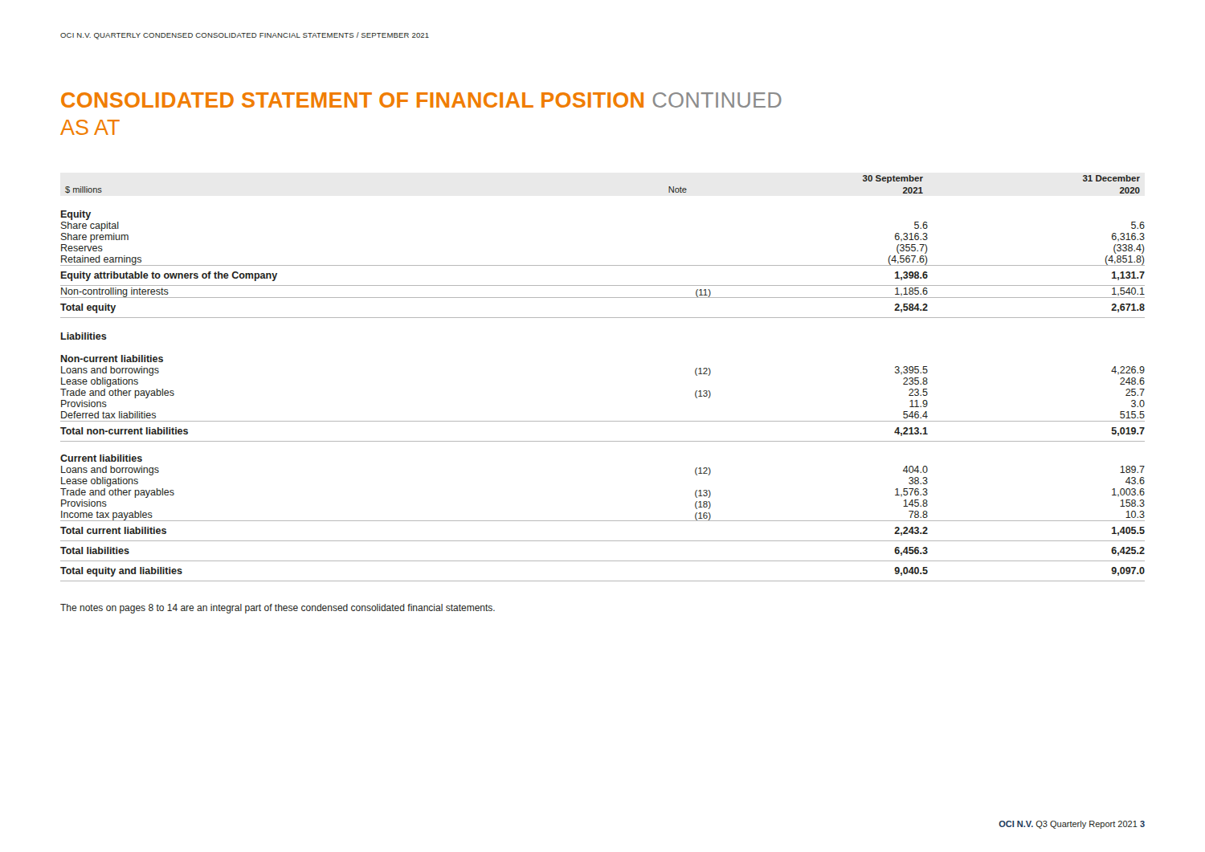OCI N.V. QUARTERLY CONDENSED CONSOLIDATED FINANCIAL STATEMENTS / SEPTEMBER 2021
CONSOLIDATED STATEMENT OF FINANCIAL POSITION CONTINUED
AS AT
| $ millions | Note | 30 September 2021 | 31 December 2020 |
| Equity | | | |
| Share capital | | 5.6 | 5.6 |
| Share premium | | 6,316.3 | 6,316.3 |
| Reserves | | (355.7) | (338.4) |
| Retained earnings | | (4,567.6) | (4,851.8) |
| Equity attributable to owners of the Company | | 1,398.6 | 1,131.7 |
| Non-controlling interests | (11) | 1,185.6 | 1,540.1 |
| Total equity | | 2,584.2 | 2,671.8 |
| Liabilities | | | |
| Non-current liabilities | | | |
| Loans and borrowings | (12) | 3,395.5 | 4,226.9 |
| Lease obligations | | 235.8 | 248.6 |
| Trade and other payables | (13) | 23.5 | 25.7 |
| Provisions | | 11.9 | 3.0 |
| Deferred tax liabilities | | 546.4 | 515.5 |
| Total non-current liabilities | | 4,213.1 | 5,019.7 |
| Current liabilities | | | |
| Loans and borrowings | (12) | 404.0 | 189.7 |
| Lease obligations | | 38.3 | 43.6 |
| Trade and other payables | (13) | 1,576.3 | 1,003.6 |
| Provisions | (18) | 145.8 | 158.3 |
| Income tax payables | (16) | 78.8 | 10.3 |
| Total current liabilities | | 2,243.2 | 1,405.5 |
| Total liabilities | | 6,456.3 | 6,425.2 |
| Total equity and liabilities | | 9,040.5 | 9,097.0 |
The notes on pages 8 to 14 are an integral part of these condensed consolidated financial statements.
OCI N.V. Q3 Quarterly Report 2021 3